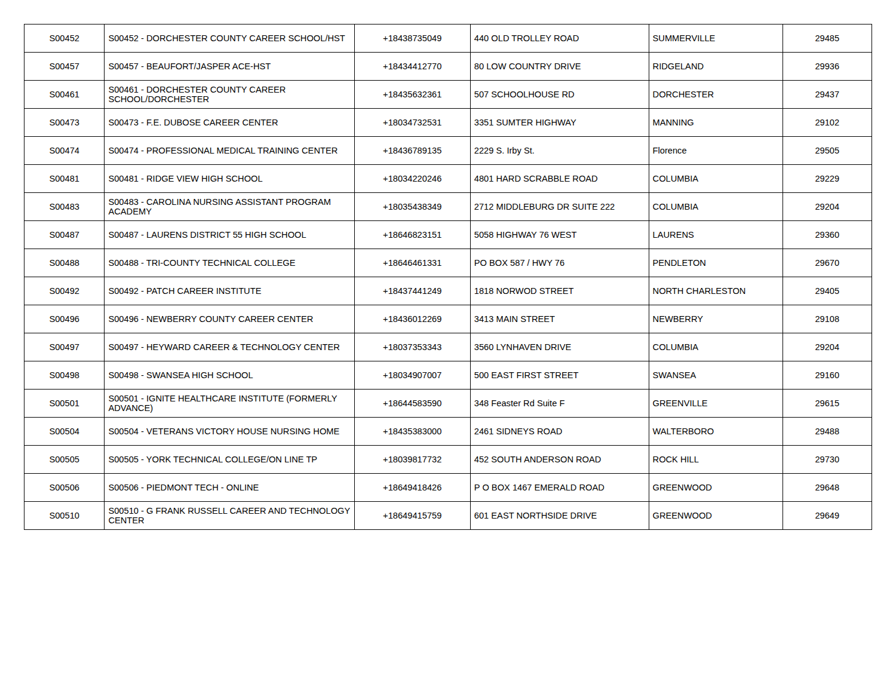| S00452 | S00452 - DORCHESTER COUNTY CAREER SCHOOL/HST | +18438735049 | 440 OLD TROLLEY ROAD | SUMMERVILLE | 29485 |
| S00457 | S00457 - BEAUFORT/JASPER ACE-HST | +18434412770 | 80 LOW COUNTRY DRIVE | RIDGELAND | 29936 |
| S00461 | S00461 - DORCHESTER COUNTY CAREER SCHOOL/DORCHESTER | +18435632361 | 507 SCHOOLHOUSE RD | DORCHESTER | 29437 |
| S00473 | S00473 - F.E. DUBOSE CAREER CENTER | +18034732531 | 3351 SUMTER HIGHWAY | MANNING | 29102 |
| S00474 | S00474 - PROFESSIONAL MEDICAL TRAINING CENTER | +18436789135 | 2229 S. Irby St. | Florence | 29505 |
| S00481 | S00481 - RIDGE VIEW HIGH SCHOOL | +18034220246 | 4801 HARD SCRABBLE ROAD | COLUMBIA | 29229 |
| S00483 | S00483 - CAROLINA NURSING ASSISTANT PROGRAM ACADEMY | +18035438349 | 2712 MIDDLEBURG DR SUITE 222 | COLUMBIA | 29204 |
| S00487 | S00487 - LAURENS DISTRICT 55 HIGH SCHOOL | +18646823151 | 5058 HIGHWAY 76 WEST | LAURENS | 29360 |
| S00488 | S00488 - TRI-COUNTY TECHNICAL COLLEGE | +18646461331 | PO BOX 587 / HWY 76 | PENDLETON | 29670 |
| S00492 | S00492 - PATCH CAREER INSTITUTE | +18437441249 | 1818 NORWOD STREET | NORTH CHARLESTON | 29405 |
| S00496 | S00496 - NEWBERRY COUNTY CAREER CENTER | +18436012269 | 3413 MAIN STREET | NEWBERRY | 29108 |
| S00497 | S00497 - HEYWARD CAREER & TECHNOLOGY CENTER | +18037353343 | 3560 LYNHAVEN DRIVE | COLUMBIA | 29204 |
| S00498 | S00498 - SWANSEA HIGH SCHOOL | +18034907007 | 500 EAST FIRST STREET | SWANSEA | 29160 |
| S00501 | S00501 - IGNITE HEALTHCARE INSTITUTE (FORMERLY ADVANCE) | +18644583590 | 348 Feaster Rd Suite F | GREENVILLE | 29615 |
| S00504 | S00504 - VETERANS VICTORY HOUSE NURSING HOME | +18435383000 | 2461 SIDNEYS ROAD | WALTERBORO | 29488 |
| S00505 | S00505 - YORK TECHNICAL COLLEGE/ON LINE TP | +18039817732 | 452 SOUTH ANDERSON ROAD | ROCK HILL | 29730 |
| S00506 | S00506 - PIEDMONT TECH - ONLINE | +18649418426 | P O BOX 1467 EMERALD ROAD | GREENWOOD | 29648 |
| S00510 | S00510 - G FRANK RUSSELL CAREER AND TECHNOLOGY CENTER | +18649415759 | 601 EAST NORTHSIDE DRIVE | GREENWOOD | 29649 |